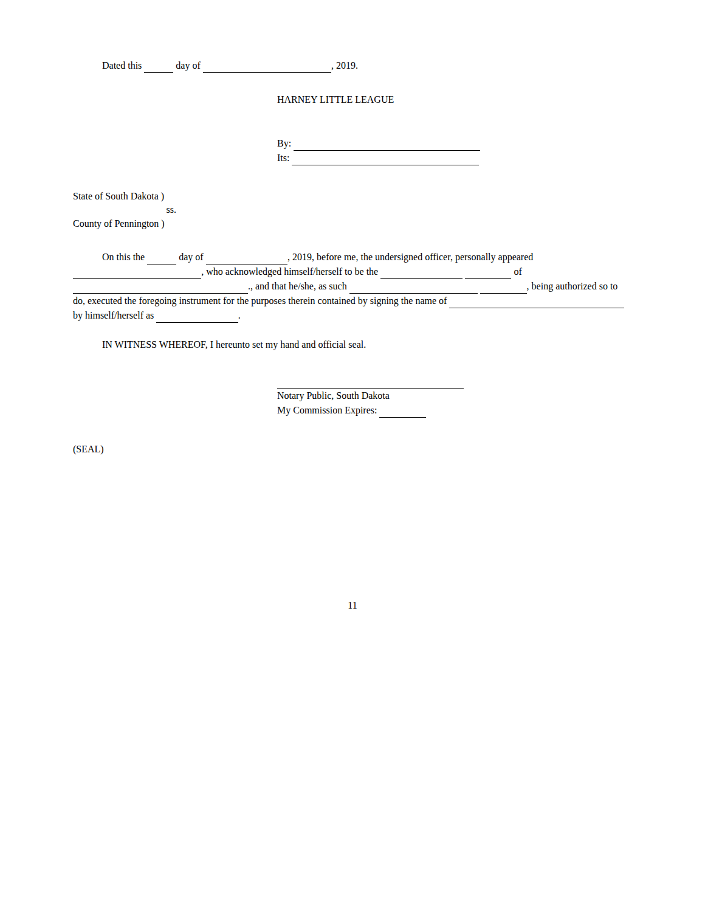Dated this day of , 2019.
HARNEY LITTLE LEAGUE
By:
Its:
State of South Dakota )
ss.
County of Pennington )
On this the day of , 2019, before me, the undersigned officer, personally appeared , who acknowledged himself/herself to be the of ., and that he/she, as such , being authorized so to do, executed the foregoing instrument for the purposes therein contained by signing the name of by himself/herself as .
IN WITNESS WHEREOF, I hereunto set my hand and official seal.
Notary Public, South Dakota
My Commission Expires:
(SEAL)
11